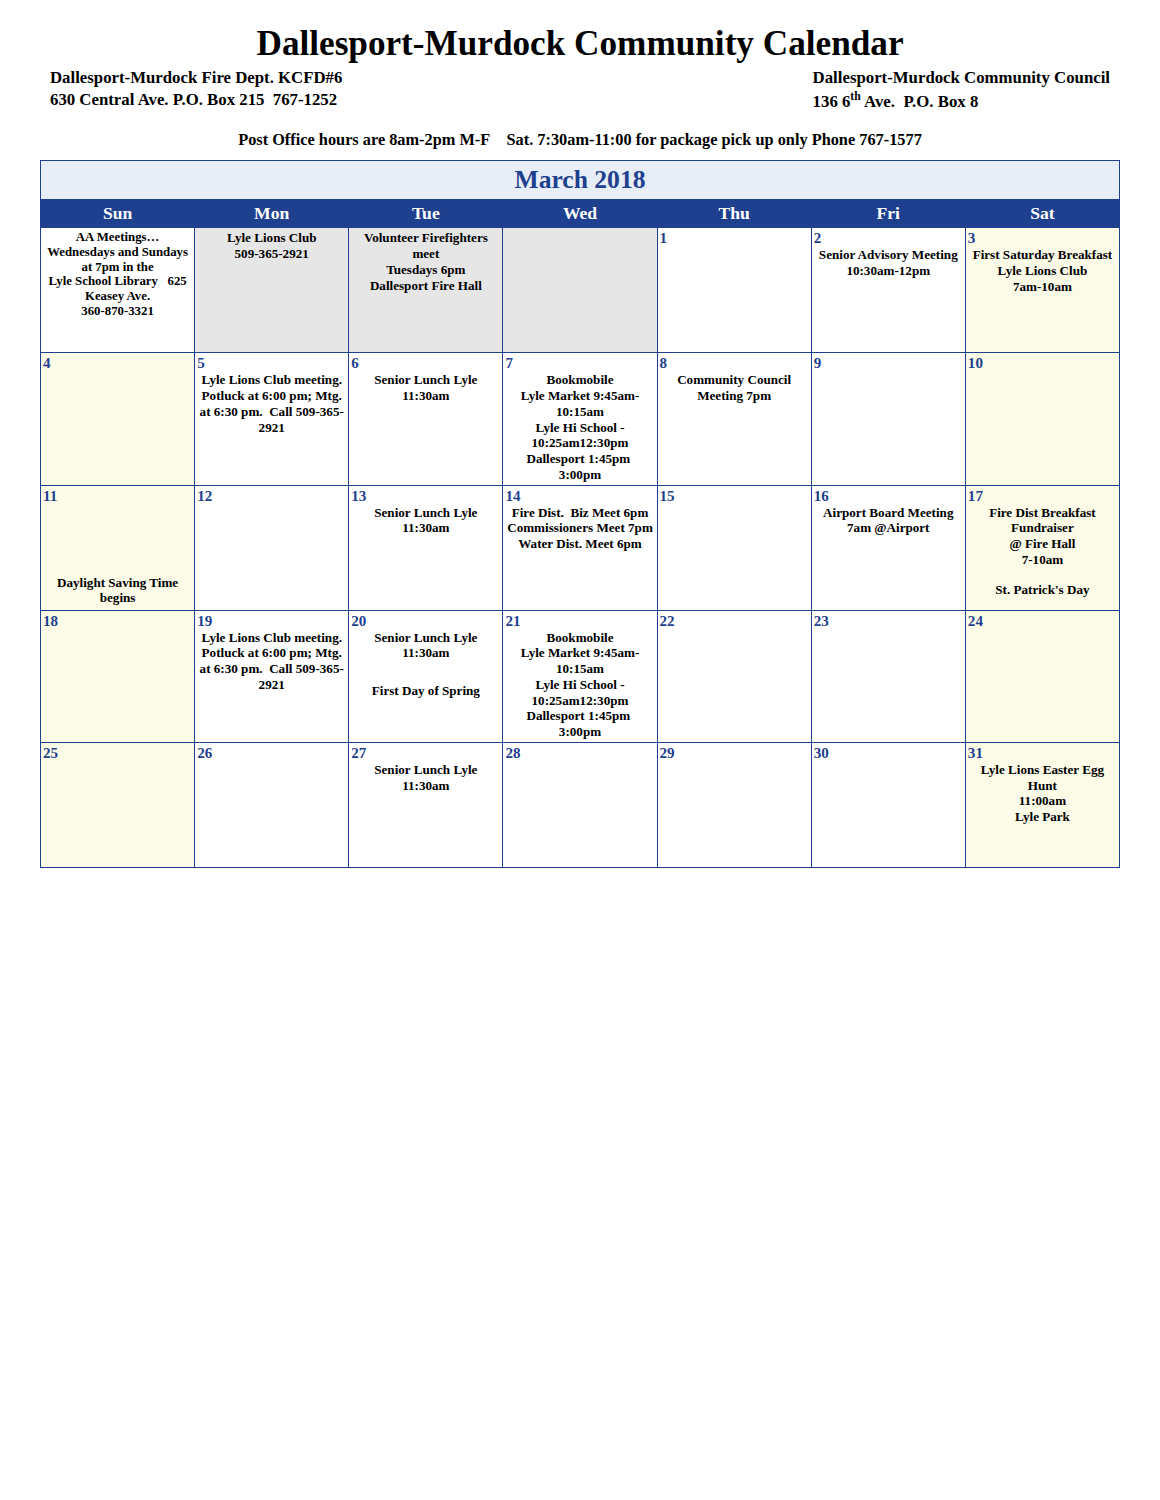Dallesport-Murdock Community Calendar
Dallesport-Murdock Fire Dept. KCFD#6
630 Central Ave. P.O. Box 215 767-1252
Dallesport-Murdock Community Council
136 6th Ave. P.O. Box 8
Post Office hours are 8am-2pm M-F Sat. 7:30am-11:00 for package pick up only Phone 767-1577
March 2018
| Sun | Mon | Tue | Wed | Thu | Fri | Sat |
| --- | --- | --- | --- | --- | --- | --- |
| AA Meetings… Wednesdays and Sundays at 7pm in the Lyle School Library 625 Keasey Ave. 360-870-3321 | Lyle Lions Club 509-365-2921 | Volunteer Firefighters meet Tuesdays 6pm Dallesport Fire Hall | | 1 | 2 Senior Advisory Meeting 10:30am-12pm | 3 First Saturday Breakfast Lyle Lions Club 7am-10am |
| 4 | 5 Lyle Lions Club meeting. Potluck at 6:00 pm; Mtg. at 6:30 pm. Call 509-365-2921 | 6 Senior Lunch Lyle 11:30am | 7 Bookmobile Lyle Market 9:45am-10:15am Lyle Hi School - 10:25am12:30pm Dallesport 1:45pm 3:00pm | 8 Community Council Meeting 7pm | 9 | 10 |
| 11 Daylight Saving Time begins | 12 | 13 Senior Lunch Lyle 11:30am | 14 Fire Dist. Biz Meet 6pm Commissioners Meet 7pm Water Dist. Meet 6pm | 15 | 16 Airport Board Meeting 7am @Airport | 17 Fire Dist Breakfast Fundraiser @ Fire Hall 7-10am St. Patrick's Day |
| 18 | 19 Lyle Lions Club meeting. Potluck at 6:00 pm; Mtg. at 6:30 pm. Call 509-365-2921 | 20 Senior Lunch Lyle 11:30am First Day of Spring | 21 Bookmobile Lyle Market 9:45am-10:15am Lyle Hi School - 10:25am12:30pm Dallesport 1:45pm 3:00pm | 22 | 23 | 24 |
| 25 | 26 | 27 Senior Lunch Lyle 11:30am | 28 | 29 | 30 | 31 Lyle Lions Easter Egg Hunt 11:00am Lyle Park |